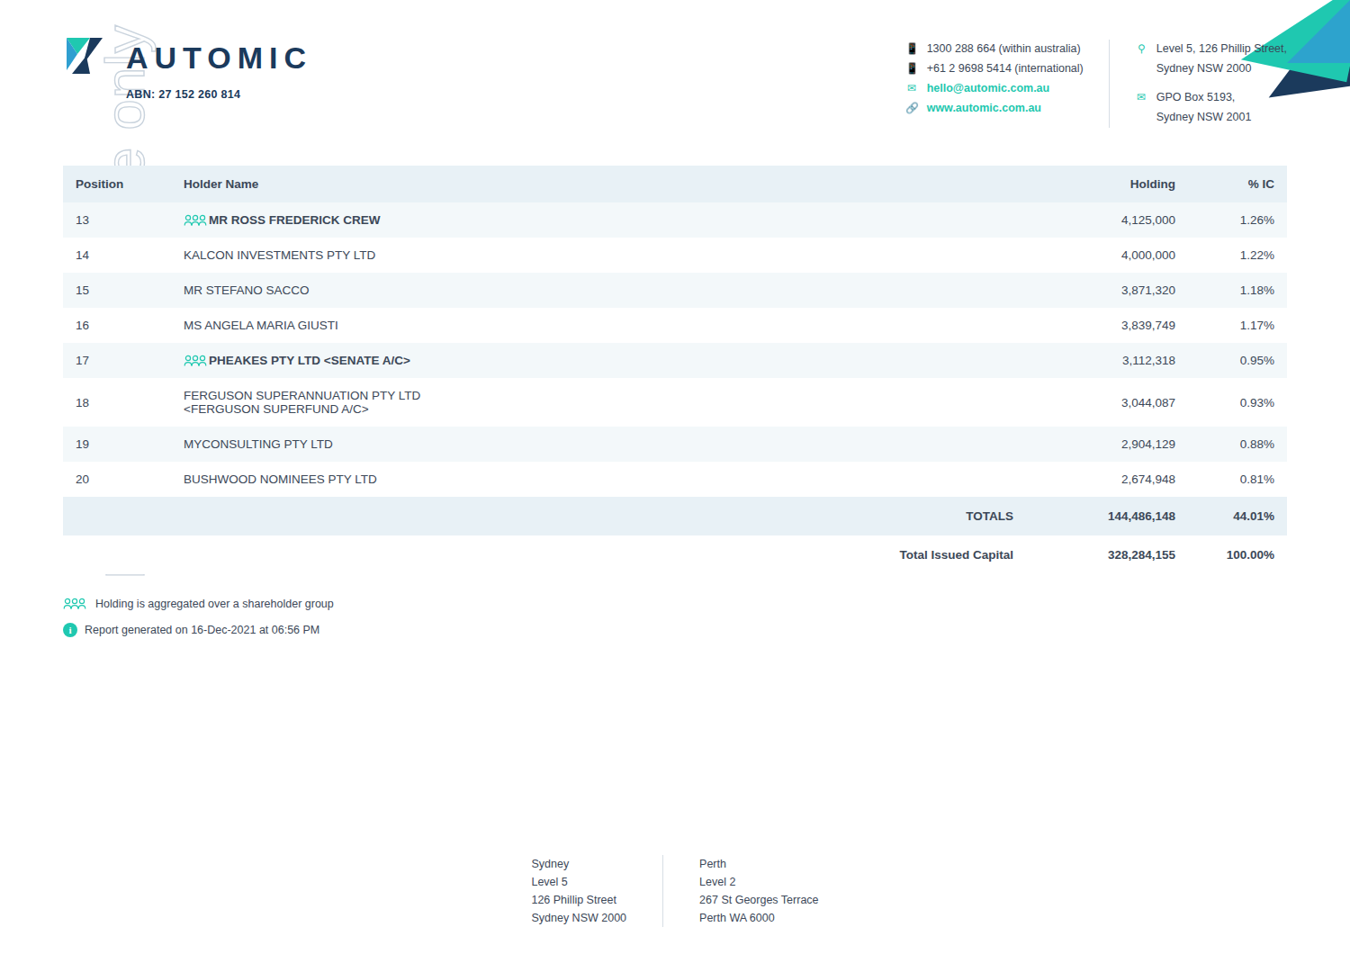For personal use only
AUTOMIC
ABN: 27 152 260 814
📱1300 288 664 (within australia)
📱+61 2 9698 5414 (international)
✉hello@automic.com.au
🔗www.automic.com.au
⚲Level 5, 126 Phillip Street,
Sydney NSW 2000
✉GPO Box 5193,
Sydney NSW 2001
| Position | Holder Name | Holding | % IC |
| --- | --- | --- | --- |
| 13 | MR ROSS FREDERICK CREW | 4,125,000 | 1.26% |
| 14 | KALCON INVESTMENTS PTY LTD | 4,000,000 | 1.22% |
| 15 | MR STEFANO SACCO | 3,871,320 | 1.18% |
| 16 | MS ANGELA MARIA GIUSTI | 3,839,749 | 1.17% |
| 17 | PHEAKES PTY LTD <SENATE A/C> | 3,112,318 | 0.95% |
| 18 | FERGUSON SUPERANNUATION PTY LTD <FERGUSON SUPERFUND A/C> | 3,044,087 | 0.93% |
| 19 | MYCONSULTING PTY LTD | 2,904,129 | 0.88% |
| 20 | BUSHWOOD NOMINEES PTY LTD | 2,674,948 | 0.81% |
| | TOTALS | 144,486,148 | 44.01% |
| | Total Issued Capital | 328,284,155 | 100.00% |
Holding is aggregated over a shareholder group
i Report generated on 16-Dec-2021 at 06:56 PM
Sydney
Level 5
126 Phillip Street
Sydney NSW 2000
Perth
Level 2
267 St Georges Terrace
Perth WA 6000